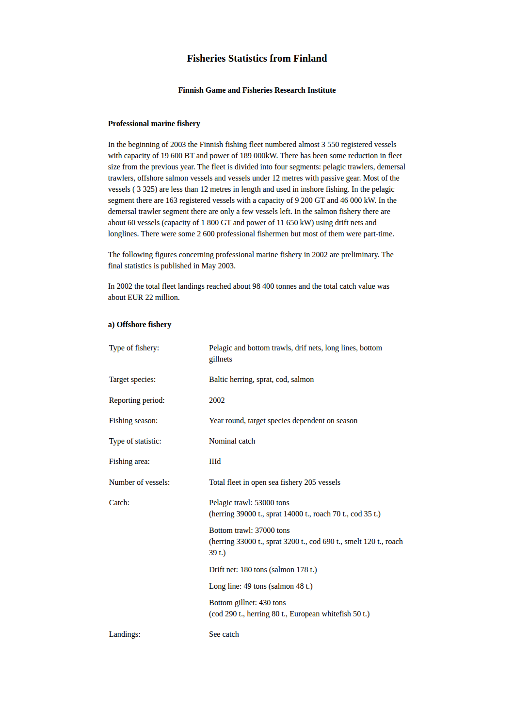Fisheries Statistics from Finland
Finnish Game and Fisheries Research Institute
Professional marine fishery
In the beginning of 2003 the Finnish fishing fleet numbered almost 3 550 registered vessels with capacity of 19 600 BT and power of 189 000kW. There has been some reduction in fleet size from the previous year. The fleet is divided into four segments: pelagic trawlers, demersal trawlers, offshore salmon vessels and vessels under 12 metres with passive gear. Most of the vessels ( 3 325) are less than 12 metres in length and used in inshore fishing. In the pelagic segment there are 163 registered vessels with a capacity of 9 200 GT and 46 000 kW. In the demersal trawler segment there are only a few vessels left. In the salmon fishery there are about 60 vessels (capacity of 1 800 GT and power of 11 650 kW) using drift nets and longlines. There were some 2 600 professional fishermen but most of them were part-time.
The following figures concerning professional marine fishery in 2002 are preliminary. The final statistics is published in May 2003.
In 2002 the total fleet landings reached about 98 400 tonnes and the total catch value was about EUR 22 million.
a) Offshore fishery
| Type of fishery: | Pelagic and bottom trawls, drif nets, long lines, bottom gillnets |
| Target species: | Baltic herring, sprat, cod, salmon |
| Reporting period: | 2002 |
| Fishing season: | Year round, target species dependent on season |
| Type of statistic: | Nominal catch |
| Fishing area: | IIId |
| Number of vessels: | Total fleet in open sea fishery 205 vessels |
| Catch: | Pelagic trawl: 53000 tons (herring 39000 t., sprat 14000 t., roach 70 t., cod 35 t.) Bottom trawl: 37000 tons (herring 33000 t., sprat 3200 t., cod 690 t., smelt 120 t., roach 39 t.) Drift net: 180 tons (salmon 178 t.) Long line: 49 tons (salmon 48 t.) Bottom gillnet: 430 tons (cod 290 t., herring 80 t., European whitefish 50 t.) |
| Landings: | See catch |